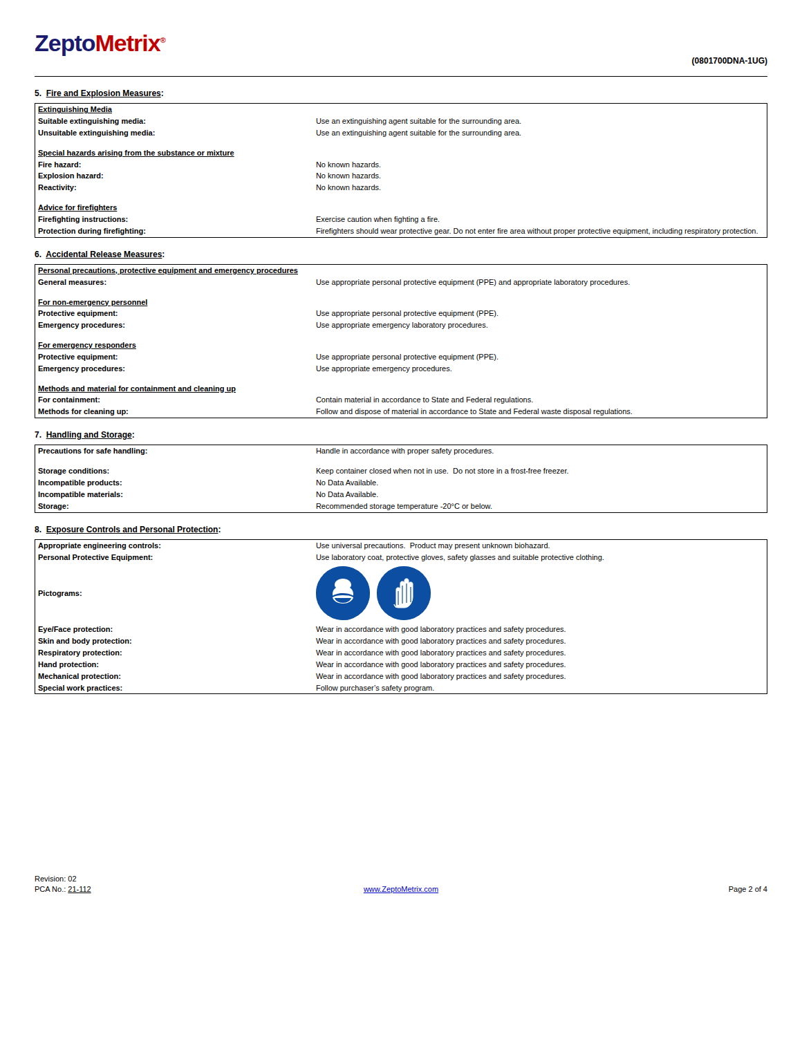Zepto Metrix®
(0801700DNA-1UG)
5. Fire and Explosion Measures:
| Extinguishing Media |
| Suitable extinguishing media: | Use an extinguishing agent suitable for the surrounding area. |
| Unsuitable extinguishing media: | Use an extinguishing agent suitable for the surrounding area. |
| Special hazards arising from the substance or mixture |
| Fire hazard: | No known hazards. |
| Explosion hazard: | No known hazards. |
| Reactivity: | No known hazards. |
| Advice for firefighters |
| Firefighting instructions: | Exercise caution when fighting a fire. |
| Protection during firefighting: | Firefighters should wear protective gear. Do not enter fire area without proper protective equipment, including respiratory protection. |
6. Accidental Release Measures:
| Personal precautions, protective equipment and emergency procedures |
| General measures: | Use appropriate personal protective equipment (PPE) and appropriate laboratory procedures. |
| For non-emergency personnel |
| Protective equipment: | Use appropriate personal protective equipment (PPE). |
| Emergency procedures: | Use appropriate emergency laboratory procedures. |
| For emergency responders |
| Protective equipment: | Use appropriate personal protective equipment (PPE). |
| Emergency procedures: | Use appropriate emergency procedures. |
| Methods and material for containment and cleaning up |
| For containment: | Contain material in accordance to State and Federal regulations. |
| Methods for cleaning up: | Follow and dispose of material in accordance to State and Federal waste disposal regulations. |
7. Handling and Storage:
| Precautions for safe handling: | Handle in accordance with proper safety procedures. |
| Storage conditions: | Keep container closed when not in use. Do not store in a frost-free freezer. |
| Incompatible products: | No Data Available. |
| Incompatible materials: | No Data Available. |
| Storage: | Recommended storage temperature -20°C or below. |
8. Exposure Controls and Personal Protection:
| Appropriate engineering controls: | Use universal precautions. Product may present unknown biohazard. |
| Personal Protective Equipment: | Use laboratory coat, protective gloves, safety glasses and suitable protective clothing. |
| Pictograms: | |
| Eye/Face protection: | Wear in accordance with good laboratory practices and safety procedures. |
| Skin and body protection: | Wear in accordance with good laboratory practices and safety procedures. |
| Respiratory protection: | Wear in accordance with good laboratory practices and safety procedures. |
| Hand protection: | Wear in accordance with good laboratory practices and safety procedures. |
| Mechanical protection: | Wear in accordance with good laboratory practices and safety procedures. |
| Special work practices: | Follow purchaser’s safety program. |
Revision: 02
PCA No.: 21-112
www.ZeptoMetrix.com
Page 2 of 4